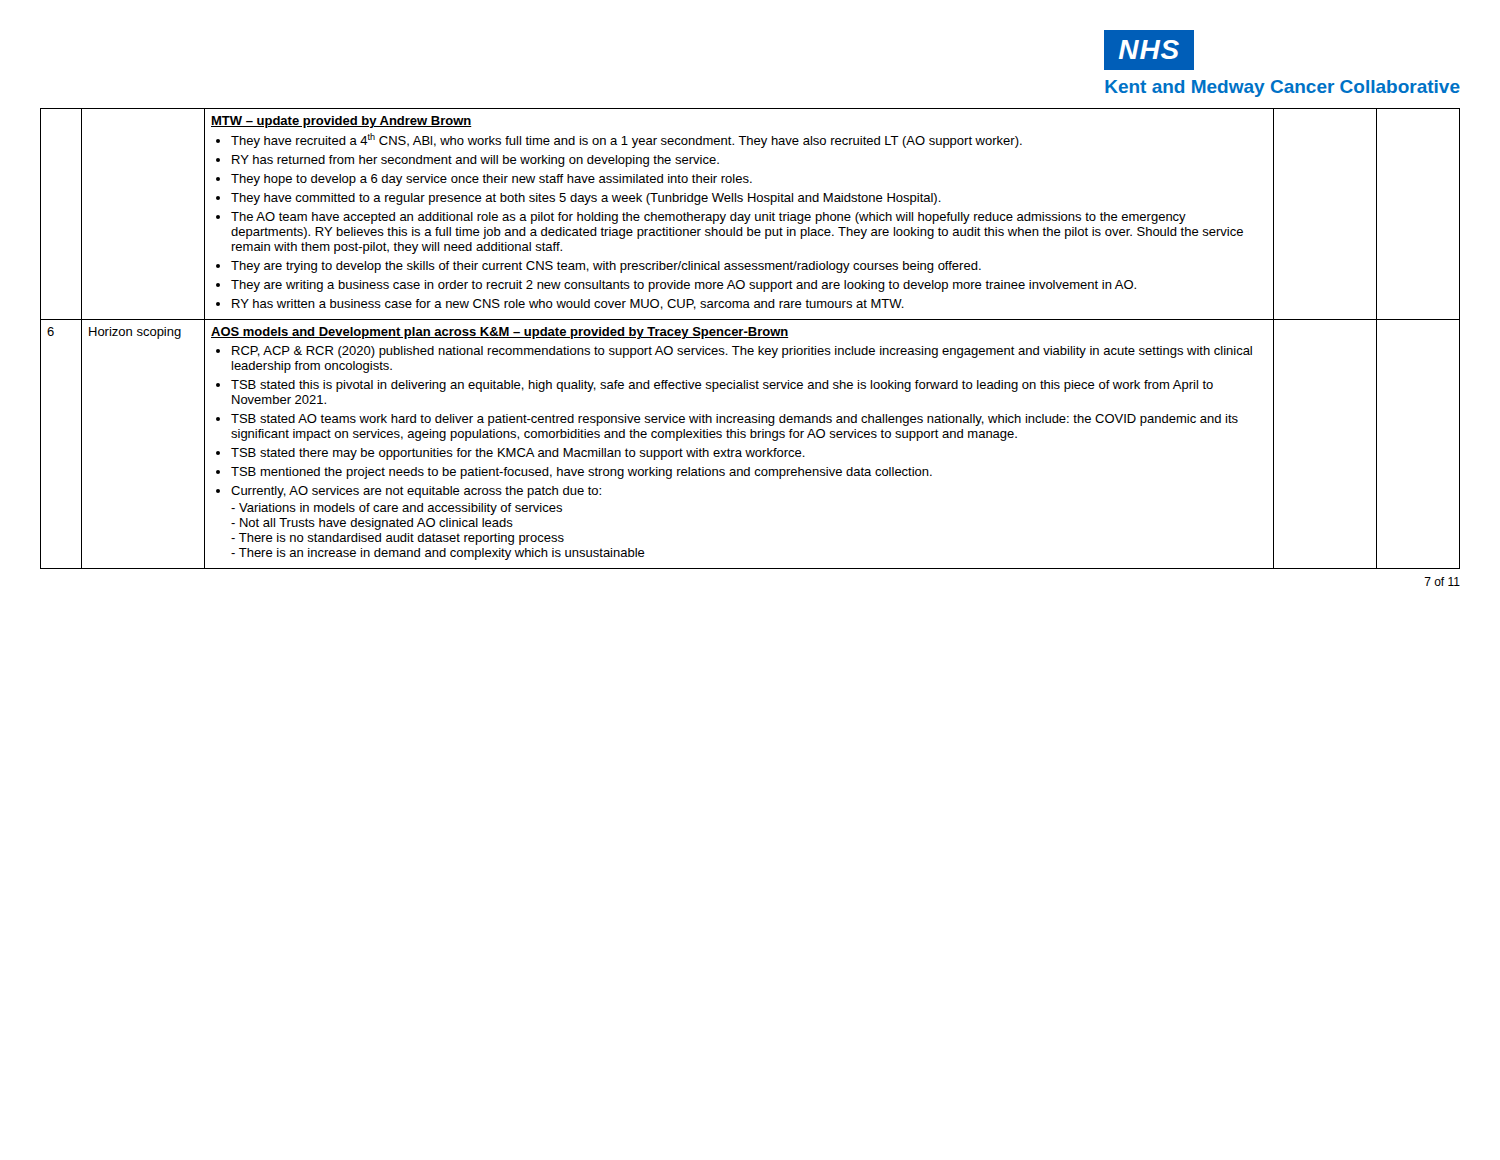NHS
Kent and Medway Cancer Collaborative
| | | MTW – update provided by Andrew Brown They have recruited a 4 th CNS, ABl, who works full time and is on a 1 year secondment. They have also recruited LT (AO support worker). RY has returned from her secondment and will be working on developing the service. They hope to develop a 6 day service once their new staff have assimilated into their roles. They have committed to a regular presence at both sites 5 days a week (Tunbridge Wells Hospital and Maidstone Hospital). The AO team have accepted an additional role as a pilot for holding the chemotherapy day unit triage phone (which will hopefully reduce admissions to the emergency departments). RY believes this is a full time job and a dedicated triage practitioner should be put in place. They are looking to audit this when the pilot is over. Should the service remain with them post-pilot, they will need additional staff. They are trying to develop the skills of their current CNS team, with prescriber/clinical assessment/radiology courses being offered. They are writing a business case in order to recruit 2 new consultants to provide more AO support and are looking to develop more trainee involvement in AO. RY has written a business case for a new CNS role who would cover MUO, CUP, sarcoma and rare tumours at MTW. | | |
| 6 | Horizon scoping | AOS models and Development plan across K&M – update provided by Tracey Spencer-Brown RCP, ACP & RCR (2020) published national recommendations to support AO services. The key priorities include increasing engagement and viability in acute settings with clinical leadership from oncologists. TSB stated this is pivotal in delivering an equitable, high quality, safe and effective specialist service and she is looking forward to leading on this piece of work from April to November 2021. TSB stated AO teams work hard to deliver a patient-centred responsive service with increasing demands and challenges nationally, which include: the COVID pandemic and its significant impact on services, ageing populations, comorbidities and the complexities this brings for AO services to support and manage. TSB stated there may be opportunities for the KMCA and Macmillan to support with extra workforce. TSB mentioned the project needs to be patient-focused, have strong working relations and comprehensive data collection. Currently, AO services are not equitable across the patch due to: - Variations in models of care and accessibility of services - Not all Trusts have designated AO clinical leads - There is no standardised audit dataset reporting process - There is an increase in demand and complexity which is unsustainable | | |
7 of 11